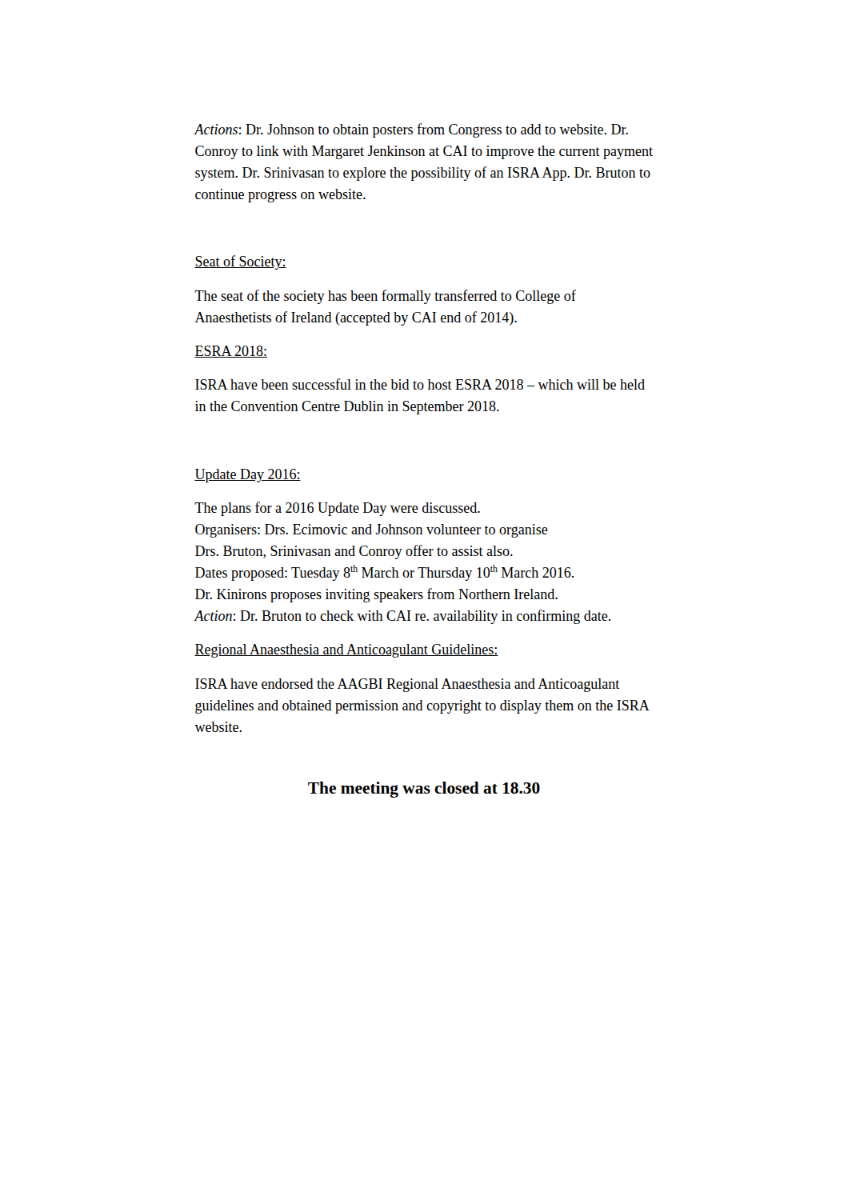Actions: Dr. Johnson to obtain posters from Congress to add to website. Dr. Conroy to link with Margaret Jenkinson at CAI to improve the current payment system. Dr. Srinivasan to explore the possibility of an ISRA App. Dr. Bruton to continue progress on website.
Seat of Society:
The seat of the society has been formally transferred to College of Anaesthetists of Ireland (accepted by CAI end of 2014).
ESRA 2018:
ISRA have been successful in the bid to host ESRA 2018 – which will be held in the Convention Centre Dublin in September 2018.
Update Day 2016:
The plans for a 2016 Update Day were discussed.
Organisers: Drs. Ecimovic and Johnson volunteer to organise
Drs. Bruton, Srinivasan and Conroy offer to assist also.
Dates proposed: Tuesday 8th March or Thursday 10th March 2016.
Dr. Kinirons proposes inviting speakers from Northern Ireland.
Action: Dr. Bruton to check with CAI re. availability in confirming date.
Regional Anaesthesia and Anticoagulant Guidelines:
ISRA have endorsed the AAGBI Regional Anaesthesia and Anticoagulant guidelines and obtained permission and copyright to display them on the ISRA website.
The meeting was closed at 18.30